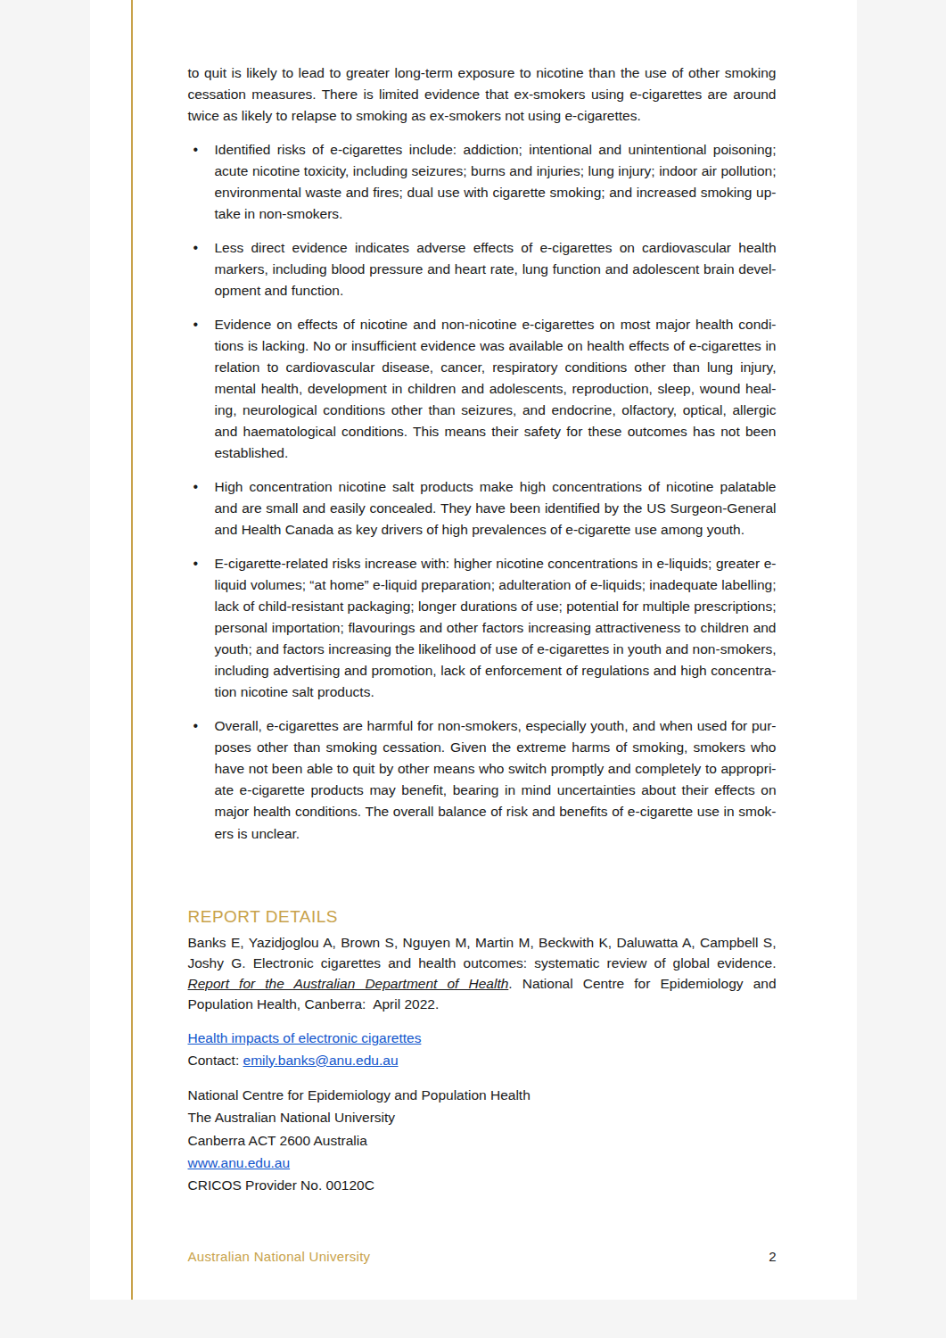to quit is likely to lead to greater long-term exposure to nicotine than the use of other smoking cessation measures. There is limited evidence that ex-smokers using e-cigarettes are around twice as likely to relapse to smoking as ex-smokers not using e-cigarettes.
Identified risks of e-cigarettes include: addiction; intentional and unintentional poisoning; acute nicotine toxicity, including seizures; burns and injuries; lung injury; indoor air pollution; environmental waste and fires; dual use with cigarette smoking; and increased smoking uptake in non-smokers.
Less direct evidence indicates adverse effects of e-cigarettes on cardiovascular health markers, including blood pressure and heart rate, lung function and adolescent brain development and function.
Evidence on effects of nicotine and non-nicotine e-cigarettes on most major health conditions is lacking. No or insufficient evidence was available on health effects of e-cigarettes in relation to cardiovascular disease, cancer, respiratory conditions other than lung injury, mental health, development in children and adolescents, reproduction, sleep, wound healing, neurological conditions other than seizures, and endocrine, olfactory, optical, allergic and haematological conditions. This means their safety for these outcomes has not been established.
High concentration nicotine salt products make high concentrations of nicotine palatable and are small and easily concealed. They have been identified by the US Surgeon-General and Health Canada as key drivers of high prevalences of e-cigarette use among youth.
E-cigarette-related risks increase with: higher nicotine concentrations in e-liquids; greater e-liquid volumes; “at home” e-liquid preparation; adulteration of e-liquids; inadequate labelling; lack of child-resistant packaging; longer durations of use; potential for multiple prescriptions; personal importation; flavourings and other factors increasing attractiveness to children and youth; and factors increasing the likelihood of use of e-cigarettes in youth and non-smokers, including advertising and promotion, lack of enforcement of regulations and high concentration nicotine salt products.
Overall, e-cigarettes are harmful for non-smokers, especially youth, and when used for purposes other than smoking cessation. Given the extreme harms of smoking, smokers who have not been able to quit by other means who switch promptly and completely to appropriate e-cigarette products may benefit, bearing in mind uncertainties about their effects on major health conditions. The overall balance of risk and benefits of e-cigarette use in smokers is unclear.
Report details
Banks E, Yazidjoglou A, Brown S, Nguyen M, Martin M, Beckwith K, Daluwatta A, Campbell S, Joshy G. Electronic cigarettes and health outcomes: systematic review of global evidence. Report for the Australian Department of Health. National Centre for Epidemiology and Population Health, Canberra: April 2022.
Health impacts of electronic cigarettes
Contact: emily.banks@anu.edu.au
National Centre for Epidemiology and Population Health
The Australian National University
Canberra ACT 2600 Australia
www.anu.edu.au
CRICOS Provider No. 00120C
Australian National University 2